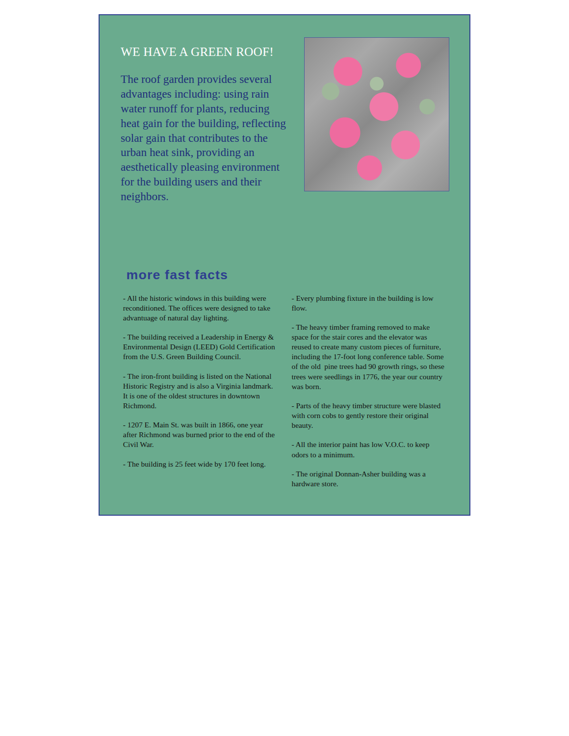WE HAVE A GREEN ROOF!
The roof garden provides several advantages including: using rain water runoff for plants, reducing heat gain for the building, reflecting solar gain that contributes to the urban heat sink, providing an aesthetically pleasing environment for the building users and their neighbors.
more fast facts
- All the historic windows in this building were reconditioned. The offices were designed to take advantuage of natural day lighting.
- The building received a Leadership in Energy & Environmental Design (LEED) Gold Certification from the U.S. Green Building Council.
- The iron-front building is listed on the National Historic Registry and is also a Virginia landmark. It is one of the oldest structures in downtown Richmond.
- 1207 E. Main St. was built in 1866, one year after Richmond was burned prior to the end of the Civil War.
- The building is 25 feet wide by 170 feet long.
- Every plumbing fixture in the building is low flow.
- The heavy timber framing removed to make space for the stair cores and the elevator was reused to create many custom pieces of furniture, including the 17-foot long conference table. Some of the old pine trees had 90 growth rings, so these trees were seedlings in 1776, the year our country was born.
- Parts of the heavy timber structure were blasted with corn cobs to gently restore their original beauty.
- All the interior paint has low V.O.C. to keep odors to a minimum.
- The original Donnan-Asher building was a hardware store.